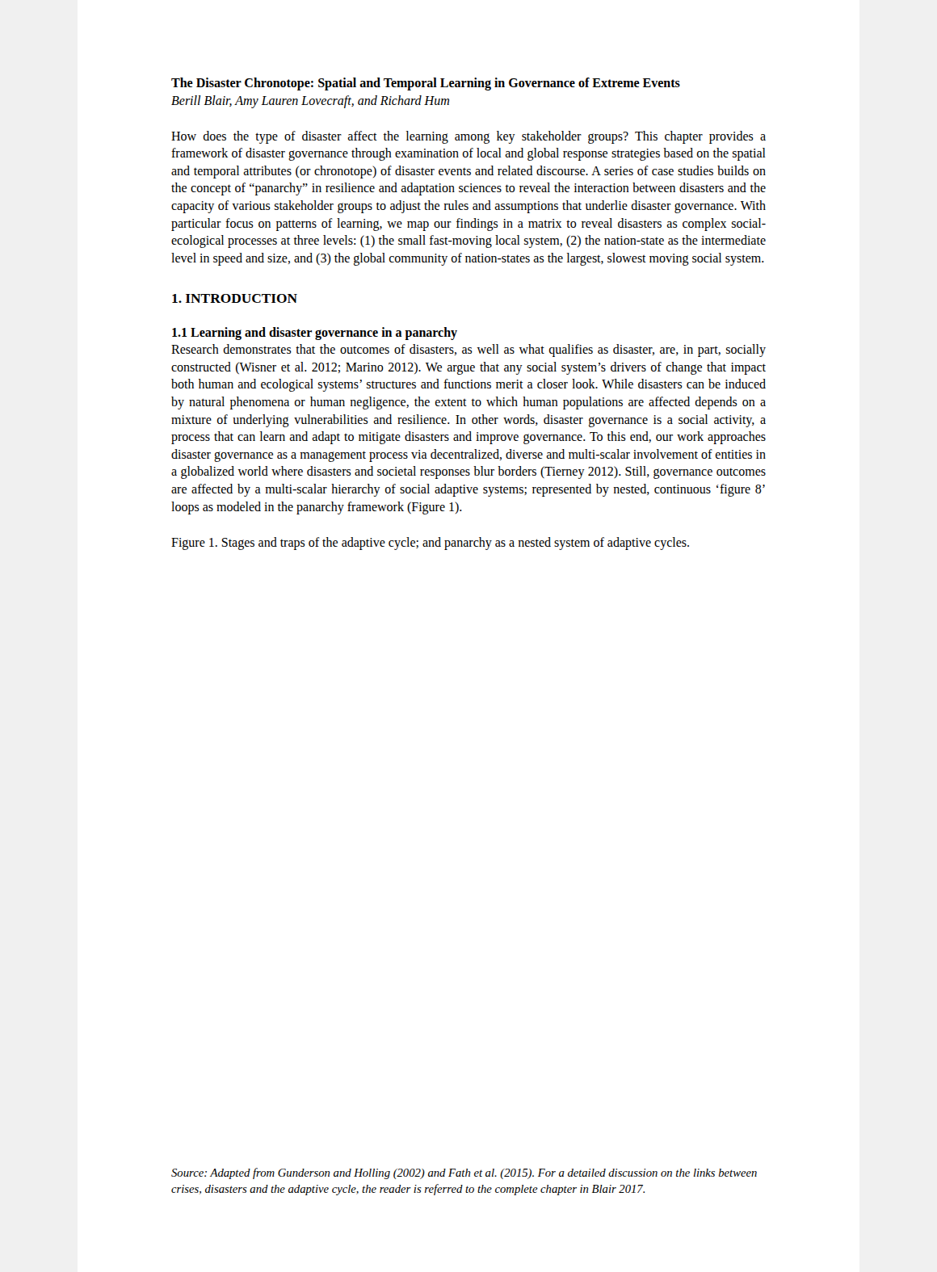The Disaster Chronotope: Spatial and Temporal Learning in Governance of Extreme Events
Berill Blair, Amy Lauren Lovecraft, and Richard Hum
How does the type of disaster affect the learning among key stakeholder groups? This chapter provides a framework of disaster governance through examination of local and global response strategies based on the spatial and temporal attributes (or chronotope) of disaster events and related discourse. A series of case studies builds on the concept of “panarchy” in resilience and adaptation sciences to reveal the interaction between disasters and the capacity of various stakeholder groups to adjust the rules and assumptions that underlie disaster governance. With particular focus on patterns of learning, we map our findings in a matrix to reveal disasters as complex social-ecological processes at three levels: (1) the small fast-moving local system, (2) the nation-state as the intermediate level in speed and size, and (3) the global community of nation-states as the largest, slowest moving social system.
1. INTRODUCTION
1.1 Learning and disaster governance in a panarchy
Research demonstrates that the outcomes of disasters, as well as what qualifies as disaster, are, in part, socially constructed (Wisner et al. 2012; Marino 2012). We argue that any social system’s drivers of change that impact both human and ecological systems’ structures and functions merit a closer look. While disasters can be induced by natural phenomena or human negligence, the extent to which human populations are affected depends on a mixture of underlying vulnerabilities and resilience. In other words, disaster governance is a social activity, a process that can learn and adapt to mitigate disasters and improve governance. To this end, our work approaches disaster governance as a management process via decentralized, diverse and multi-scalar involvement of entities in a globalized world where disasters and societal responses blur borders (Tierney 2012). Still, governance outcomes are affected by a multi-scalar hierarchy of social adaptive systems; represented by nested, continuous ‘figure 8’ loops as modeled in the panarchy framework (Figure 1).
Figure 1. Stages and traps of the adaptive cycle; and panarchy as a nested system of adaptive cycles.
Source: Adapted from Gunderson and Holling (2002) and Fath et al. (2015). For a detailed discussion on the links between crises, disasters and the adaptive cycle, the reader is referred to the complete chapter in Blair 2017.